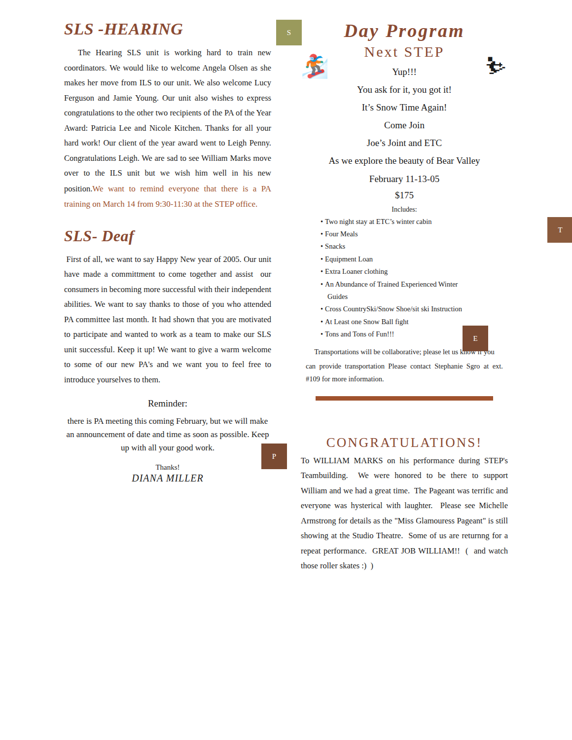S
SLS -HEARING
The Hearing SLS unit is working hard to train new coordinators. We would like to welcome Angela Olsen as she makes her move from ILS to our unit. We also welcome Lucy Ferguson and Jamie Young. Our unit also wishes to express congratulations to the other two recipients of the PA of the Year Award: Patricia Lee and Nicole Kitchen. Thanks for all your hard work! Our client of the year award went to Leigh Penny. Congratulations Leigh. We are sad to see William Marks move over to the ILS unit but we wish him well in his new position.We want to remind everyone that there is a PA training on March 14 from 9:30-11:30 at the STEP office.
SLS- Deaf
First of all, we want to say Happy New year of 2005. Our unit have made a committment to come together and assist our consumers in becoming more successful with their independent abilities. We want to say thanks to those of you who attended PA committee last month. It had shown that you are motivated to participate and wanted to work as a team to make our SLS unit successful. Keep it up! We want to give a warm welcome to some of our new PA's and we want you to feel free to introduce yourselves to them.
Reminder: there is PA meeting this coming February, but we will make an announcement of date and time as soon as possible. Keep up with all your good work.
Thanks!
DIANA MILLER
P
T
E
Day Program
Next STEP
🏂 ⛷
Yup!!!
You ask for it, you got it!
It’s Snow Time Again!
Come Join
Joe’s Joint and ETC
As we explore the beauty of Bear Valley
February 11-13-05
$175
Includes:
Two night stay at ETC’s winter cabin
Four Meals
Snacks
Equipment Loan
Extra Loaner clothing
An Abundance of Trained Experienced Winter
Guides
Cross CountrySki/Snow Shoe/sit ski Instruction
At Least one Snow Ball fight
Tons and Tons of Fun!!!
Transportations will be collaborative; please let us know if you can provide transportation Please contact Stephanie Sgro at ext. #109 for more information.
CONGRATULATIONS!
To WILLIAM MARKS on his performance during STEP's Teambuilding. We were honored to be there to support William and we had a great time. The Pageant was terrific and everyone was hysterical with laughter. Please see Michelle Armstrong for details as the "Miss Glamouress Pageant" is still showing at the Studio Theatre. Some of us are returnng for a repeat performance. GREAT JOB WILLIAM!! ( and watch those roller skates :) )